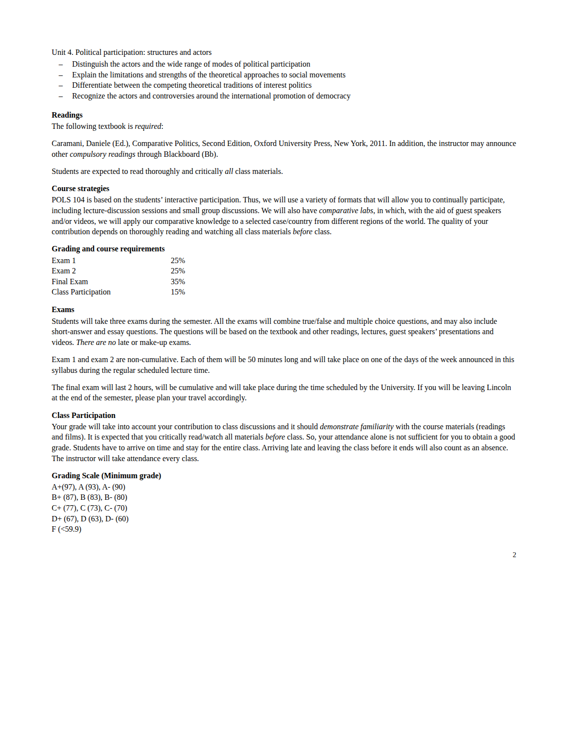Unit 4. Political participation: structures and actors
Distinguish the actors and the wide range of modes of political participation
Explain the limitations and strengths of the theoretical approaches to social movements
Differentiate between the competing theoretical traditions of interest politics
Recognize the actors and controversies around the international promotion of democracy
Readings
The following textbook is required:
Caramani, Daniele (Ed.), Comparative Politics, Second Edition, Oxford University Press, New York, 2011. In addition, the instructor may announce other compulsory readings through Blackboard (Bb).
Students are expected to read thoroughly and critically all class materials.
Course strategies
POLS 104 is based on the students’ interactive participation. Thus, we will use a variety of formats that will allow you to continually participate, including lecture-discussion sessions and small group discussions. We will also have comparative labs, in which, with the aid of guest speakers and/or videos, we will apply our comparative knowledge to a selected case/country from different regions of the world. The quality of your contribution depends on thoroughly reading and watching all class materials before class.
Grading and course requirements
| Exam 1 | 25% |
| Exam 2 | 25% |
| Final Exam | 35% |
| Class Participation | 15% |
Exams
Students will take three exams during the semester. All the exams will combine true/false and multiple choice questions, and may also include short-answer and essay questions. The questions will be based on the textbook and other readings, lectures, guest speakers’ presentations and videos. There are no late or make-up exams.
Exam 1 and exam 2 are non-cumulative. Each of them will be 50 minutes long and will take place on one of the days of the week announced in this syllabus during the regular scheduled lecture time.
The final exam will last 2 hours, will be cumulative and will take place during the time scheduled by the University. If you will be leaving Lincoln at the end of the semester, please plan your travel accordingly.
Class Participation
Your grade will take into account your contribution to class discussions and it should demonstrate familiarity with the course materials (readings and films). It is expected that you critically read/watch all materials before class. So, your attendance alone is not sufficient for you to obtain a good grade. Students have to arrive on time and stay for the entire class. Arriving late and leaving the class before it ends will also count as an absence. The instructor will take attendance every class.
Grading Scale (Minimum grade)
A+(97), A (93), A- (90)
B+ (87), B (83), B- (80)
C+ (77), C (73), C- (70)
D+ (67), D (63), D- (60)
F (<59.9)
2